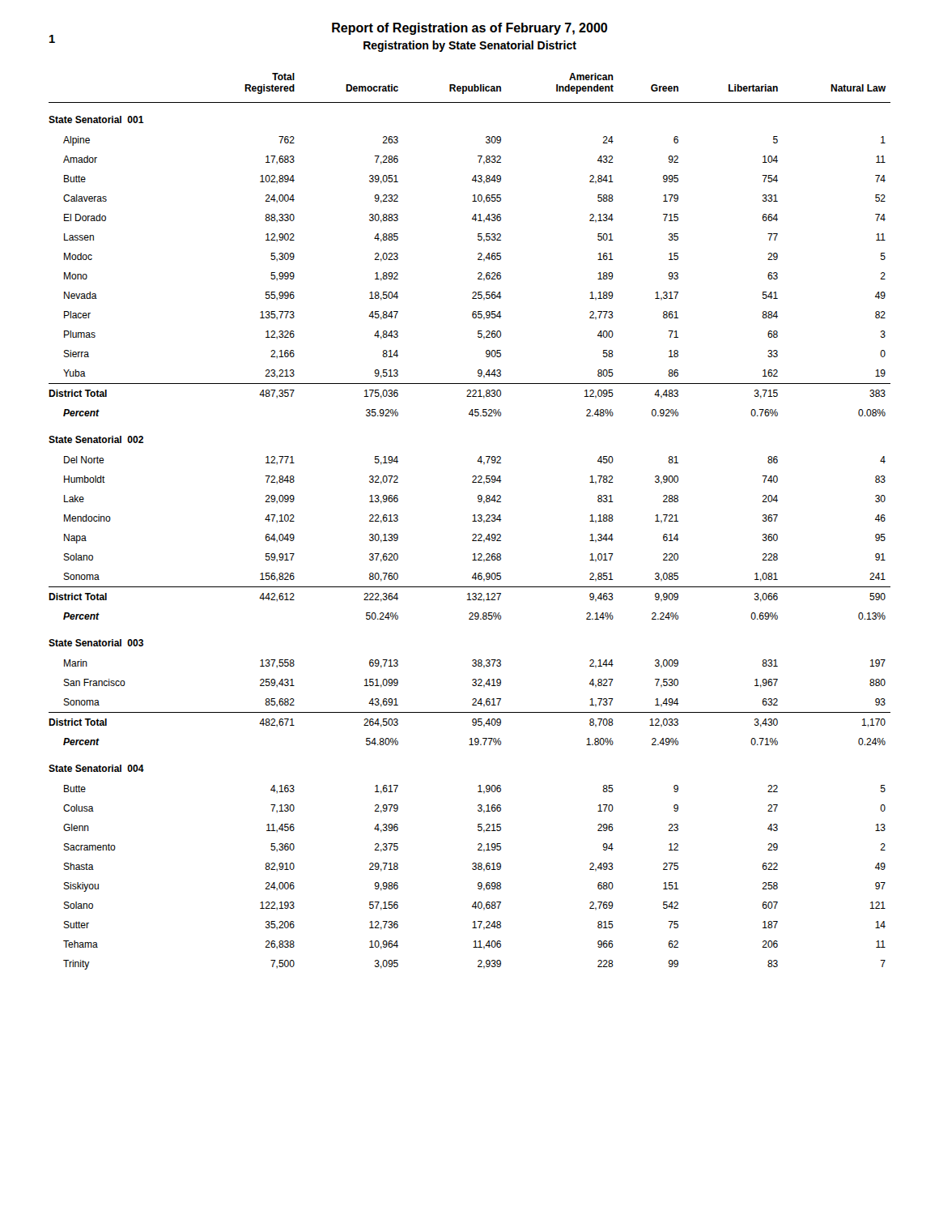1
Report of Registration as of February 7, 2000
Registration by State Senatorial District
| | Total Registered | Democratic | Republican | American Independent | Green | Libertarian | Natural Law |
| --- | --- | --- | --- | --- | --- | --- | --- |
| State Senatorial 001 |
| Alpine | 762 | 263 | 309 | 24 | 6 | 5 | 1 |
| Amador | 17,683 | 7,286 | 7,832 | 432 | 92 | 104 | 11 |
| Butte | 102,894 | 39,051 | 43,849 | 2,841 | 995 | 754 | 74 |
| Calaveras | 24,004 | 9,232 | 10,655 | 588 | 179 | 331 | 52 |
| El Dorado | 88,330 | 30,883 | 41,436 | 2,134 | 715 | 664 | 74 |
| Lassen | 12,902 | 4,885 | 5,532 | 501 | 35 | 77 | 11 |
| Modoc | 5,309 | 2,023 | 2,465 | 161 | 15 | 29 | 5 |
| Mono | 5,999 | 1,892 | 2,626 | 189 | 93 | 63 | 2 |
| Nevada | 55,996 | 18,504 | 25,564 | 1,189 | 1,317 | 541 | 49 |
| Placer | 135,773 | 45,847 | 65,954 | 2,773 | 861 | 884 | 82 |
| Plumas | 12,326 | 4,843 | 5,260 | 400 | 71 | 68 | 3 |
| Sierra | 2,166 | 814 | 905 | 58 | 18 | 33 | 0 |
| Yuba | 23,213 | 9,513 | 9,443 | 805 | 86 | 162 | 19 |
| District Total | 487,357 | 175,036 | 221,830 | 12,095 | 4,483 | 3,715 | 383 |
| Percent | | 35.92% | 45.52% | 2.48% | 0.92% | 0.76% | 0.08% |
| State Senatorial 002 |
| Del Norte | 12,771 | 5,194 | 4,792 | 450 | 81 | 86 | 4 |
| Humboldt | 72,848 | 32,072 | 22,594 | 1,782 | 3,900 | 740 | 83 |
| Lake | 29,099 | 13,966 | 9,842 | 831 | 288 | 204 | 30 |
| Mendocino | 47,102 | 22,613 | 13,234 | 1,188 | 1,721 | 367 | 46 |
| Napa | 64,049 | 30,139 | 22,492 | 1,344 | 614 | 360 | 95 |
| Solano | 59,917 | 37,620 | 12,268 | 1,017 | 220 | 228 | 91 |
| Sonoma | 156,826 | 80,760 | 46,905 | 2,851 | 3,085 | 1,081 | 241 |
| District Total | 442,612 | 222,364 | 132,127 | 9,463 | 9,909 | 3,066 | 590 |
| Percent | | 50.24% | 29.85% | 2.14% | 2.24% | 0.69% | 0.13% |
| State Senatorial 003 |
| Marin | 137,558 | 69,713 | 38,373 | 2,144 | 3,009 | 831 | 197 |
| San Francisco | 259,431 | 151,099 | 32,419 | 4,827 | 7,530 | 1,967 | 880 |
| Sonoma | 85,682 | 43,691 | 24,617 | 1,737 | 1,494 | 632 | 93 |
| District Total | 482,671 | 264,503 | 95,409 | 8,708 | 12,033 | 3,430 | 1,170 |
| Percent | | 54.80% | 19.77% | 1.80% | 2.49% | 0.71% | 0.24% |
| State Senatorial 004 |
| Butte | 4,163 | 1,617 | 1,906 | 85 | 9 | 22 | 5 |
| Colusa | 7,130 | 2,979 | 3,166 | 170 | 9 | 27 | 0 |
| Glenn | 11,456 | 4,396 | 5,215 | 296 | 23 | 43 | 13 |
| Sacramento | 5,360 | 2,375 | 2,195 | 94 | 12 | 29 | 2 |
| Shasta | 82,910 | 29,718 | 38,619 | 2,493 | 275 | 622 | 49 |
| Siskiyou | 24,006 | 9,986 | 9,698 | 680 | 151 | 258 | 97 |
| Solano | 122,193 | 57,156 | 40,687 | 2,769 | 542 | 607 | 121 |
| Sutter | 35,206 | 12,736 | 17,248 | 815 | 75 | 187 | 14 |
| Tehama | 26,838 | 10,964 | 11,406 | 966 | 62 | 206 | 11 |
| Trinity | 7,500 | 3,095 | 2,939 | 228 | 99 | 83 | 7 |